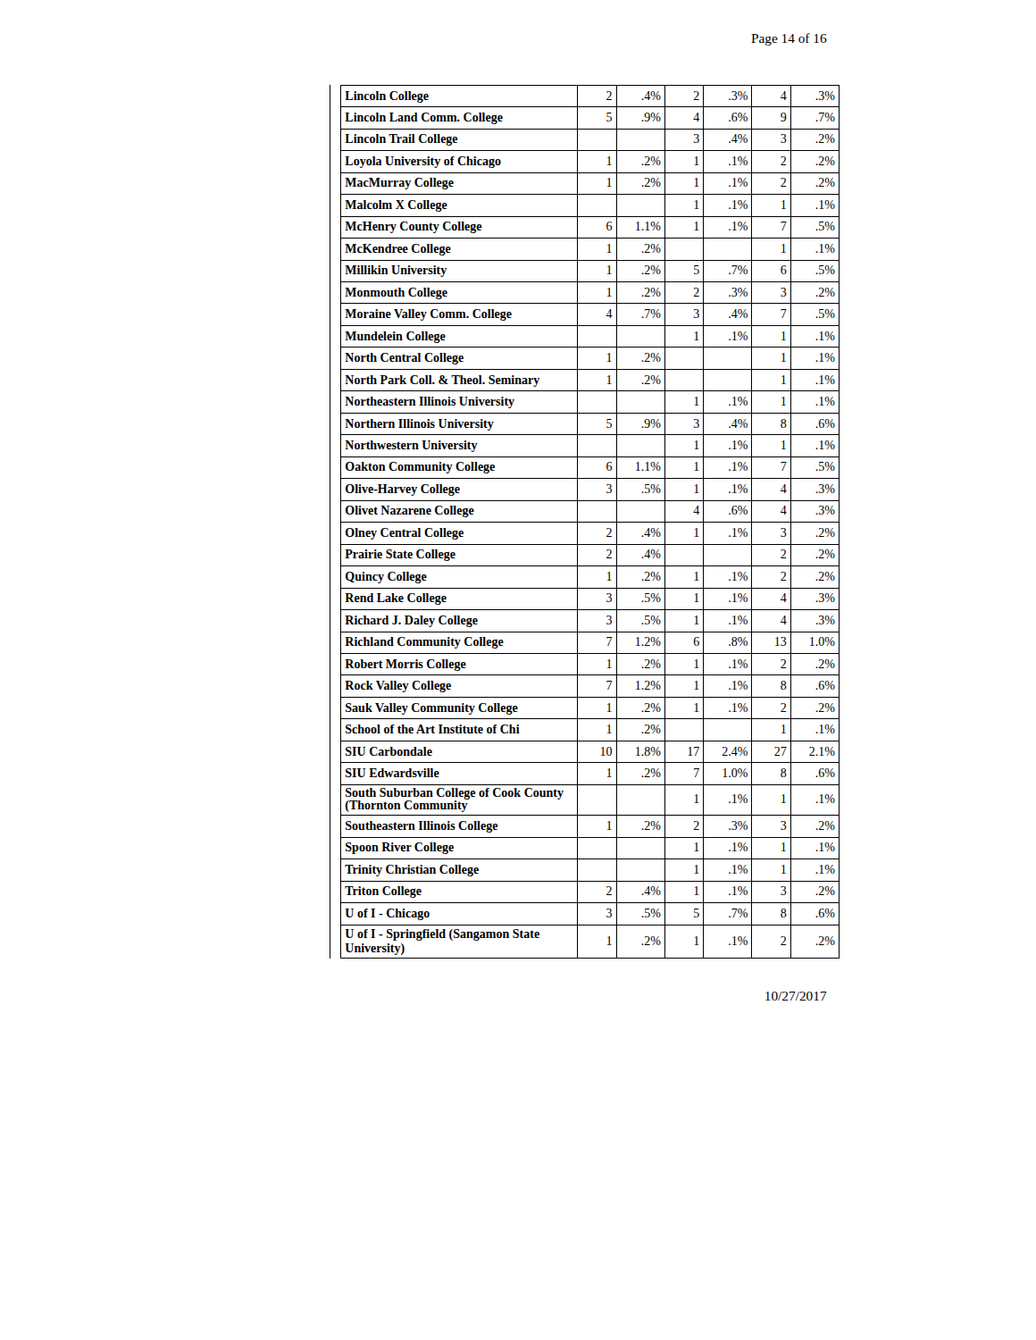Page 14 of 16
| Lincoln College | 2 | .4% | 2 | .3% | 4 | .3% |
| Lincoln Land Comm. College | 5 | .9% | 4 | .6% | 9 | .7% |
| Lincoln Trail College | | | 3 | .4% | 3 | .2% |
| Loyola University of Chicago | 1 | .2% | 1 | .1% | 2 | .2% |
| MacMurray College | 1 | .2% | 1 | .1% | 2 | .2% |
| Malcolm X College | | | 1 | .1% | 1 | .1% |
| McHenry County College | 6 | 1.1% | 1 | .1% | 7 | .5% |
| McKendree College | 1 | .2% | | | 1 | .1% |
| Millikin University | 1 | .2% | 5 | .7% | 6 | .5% |
| Monmouth College | 1 | .2% | 2 | .3% | 3 | .2% |
| Moraine Valley Comm. College | 4 | .7% | 3 | .4% | 7 | .5% |
| Mundelein College | | | 1 | .1% | 1 | .1% |
| North Central College | 1 | .2% | | | 1 | .1% |
| North Park Coll. & Theol. Seminary | 1 | .2% | | | 1 | .1% |
| Northeastern Illinois University | | | 1 | .1% | 1 | .1% |
| Northern Illinois University | 5 | .9% | 3 | .4% | 8 | .6% |
| Northwestern University | | | 1 | .1% | 1 | .1% |
| Oakton Community College | 6 | 1.1% | 1 | .1% | 7 | .5% |
| Olive-Harvey College | 3 | .5% | 1 | .1% | 4 | .3% |
| Olivet Nazarene College | | | 4 | .6% | 4 | .3% |
| Olney Central College | 2 | .4% | 1 | .1% | 3 | .2% |
| Prairie State College | 2 | .4% | | | 2 | .2% |
| Quincy College | 1 | .2% | 1 | .1% | 2 | .2% |
| Rend Lake College | 3 | .5% | 1 | .1% | 4 | .3% |
| Richard J. Daley College | 3 | .5% | 1 | .1% | 4 | .3% |
| Richland Community College | 7 | 1.2% | 6 | .8% | 13 | 1.0% |
| Robert Morris College | 1 | .2% | 1 | .1% | 2 | .2% |
| Rock Valley College | 7 | 1.2% | 1 | .1% | 8 | .6% |
| Sauk Valley Community College | 1 | .2% | 1 | .1% | 2 | .2% |
| School of the Art Institute of Chi | 1 | .2% | | | 1 | .1% |
| SIU Carbondale | 10 | 1.8% | 17 | 2.4% | 27 | 2.1% |
| SIU Edwardsville | 1 | .2% | 7 | 1.0% | 8 | .6% |
| South Suburban College of Cook County (Thornton Community | | | 1 | .1% | 1 | .1% |
| Southeastern Illinois College | 1 | .2% | 2 | .3% | 3 | .2% |
| Spoon River College | | | 1 | .1% | 1 | .1% |
| Trinity Christian College | | | 1 | .1% | 1 | .1% |
| Triton College | 2 | .4% | 1 | .1% | 3 | .2% |
| U of I - Chicago | 3 | .5% | 5 | .7% | 8 | .6% |
| U of I - Springfield (Sangamon State University) | 1 | .2% | 1 | .1% | 2 | .2% |
10/27/2017